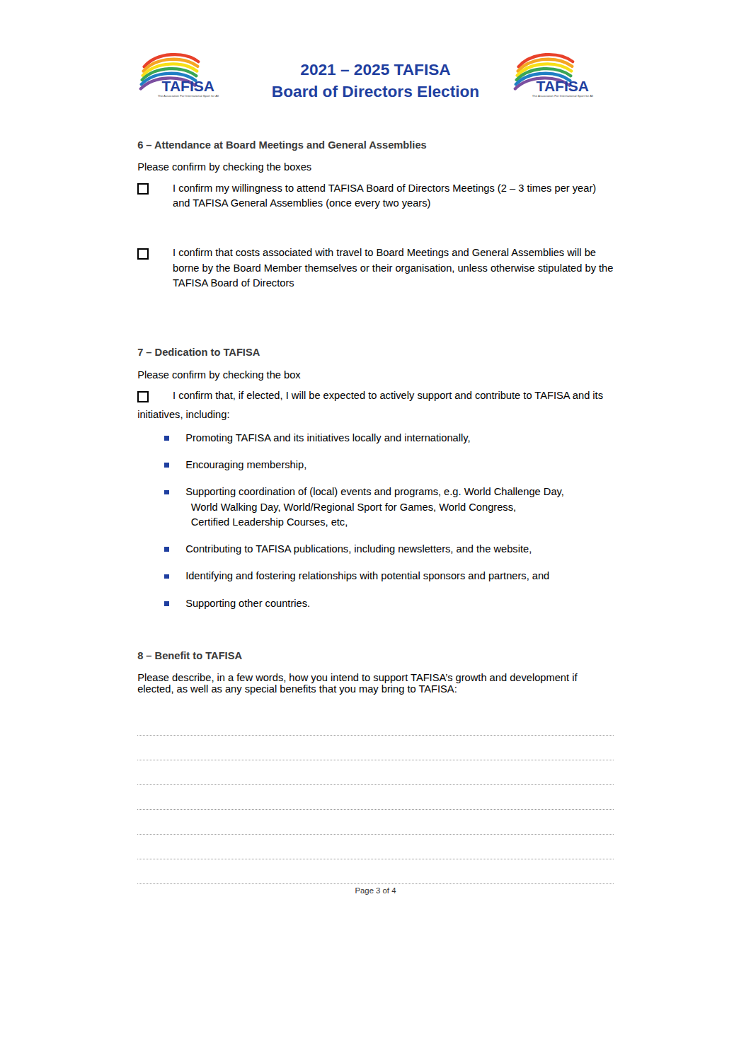TAFISA The Association For International Sport for All
2021 – 2025 TAFISA
Board of Directors Election
TAFISA The Association For International Sport for All
6 – Attendance at Board Meetings and General Assemblies
Please confirm by checking the boxes
I confirm my willingness to attend TAFISA Board of Directors Meetings (2 – 3 times per year) and TAFISA General Assemblies (once every two years)
I confirm that costs associated with travel to Board Meetings and General Assemblies will be borne by the Board Member themselves or their organisation, unless otherwise stipulated by the TAFISA Board of Directors
7 – Dedication to TAFISA
Please confirm by checking the box
I confirm that, if elected, I will be expected to actively support and contribute to TAFISA and its
initiatives, including:
Promoting TAFISA and its initiatives locally and internationally,
Encouraging membership,
Supporting coordination of (local) events and programs, e.g. World Challenge Day,
World Walking Day, World/Regional Sport for Games, World Congress,
Certified Leadership Courses, etc,
Contributing to TAFISA publications, including newsletters, and the website,
Identifying and fostering relationships with potential sponsors and partners, and
Supporting other countries.
8 – Benefit to TAFISA
Please describe, in a few words, how you intend to support TAFISA’s growth and development if elected, as well as any special benefits that you may bring to TAFISA:
Page 3 of 4